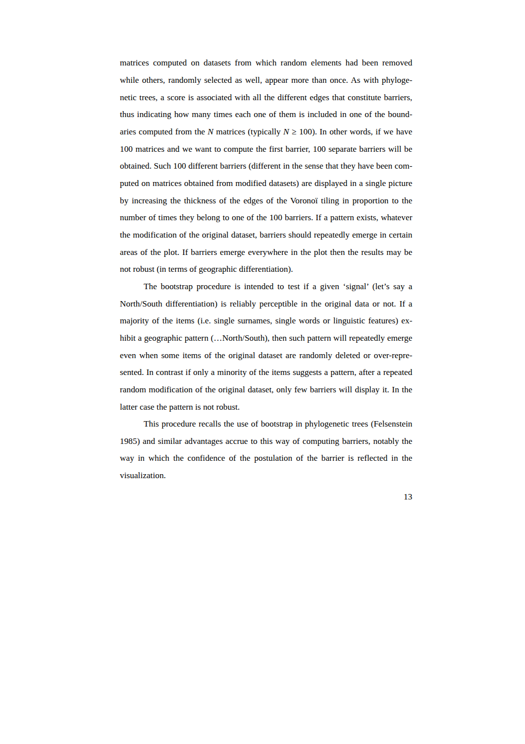matrices computed on datasets from which random elements had been removed while others, randomly selected as well, appear more than once. As with phylogenetic trees, a score is associated with all the different edges that constitute barriers, thus indicating how many times each one of them is included in one of the boundaries computed from the N matrices (typically N ≥ 100). In other words, if we have 100 matrices and we want to compute the first barrier, 100 separate barriers will be obtained. Such 100 different barriers (different in the sense that they have been computed on matrices obtained from modified datasets) are displayed in a single picture by increasing the thickness of the edges of the Voronoï tiling in proportion to the number of times they belong to one of the 100 barriers. If a pattern exists, whatever the modification of the original dataset, barriers should repeatedly emerge in certain areas of the plot. If barriers emerge everywhere in the plot then the results may be not robust (in terms of geographic differentiation).
The bootstrap procedure is intended to test if a given ‘signal’ (let’s say a North/South differentiation) is reliably perceptible in the original data or not. If a majority of the items (i.e. single surnames, single words or linguistic features) exhibit a geographic pattern (…North/South), then such pattern will repeatedly emerge even when some items of the original dataset are randomly deleted or over-represented. In contrast if only a minority of the items suggests a pattern, after a repeated random modification of the original dataset, only few barriers will display it. In the latter case the pattern is not robust.
This procedure recalls the use of bootstrap in phylogenetic trees (Felsenstein 1985) and similar advantages accrue to this way of computing barriers, notably the way in which the confidence of the postulation of the barrier is reflected in the visualization.
13